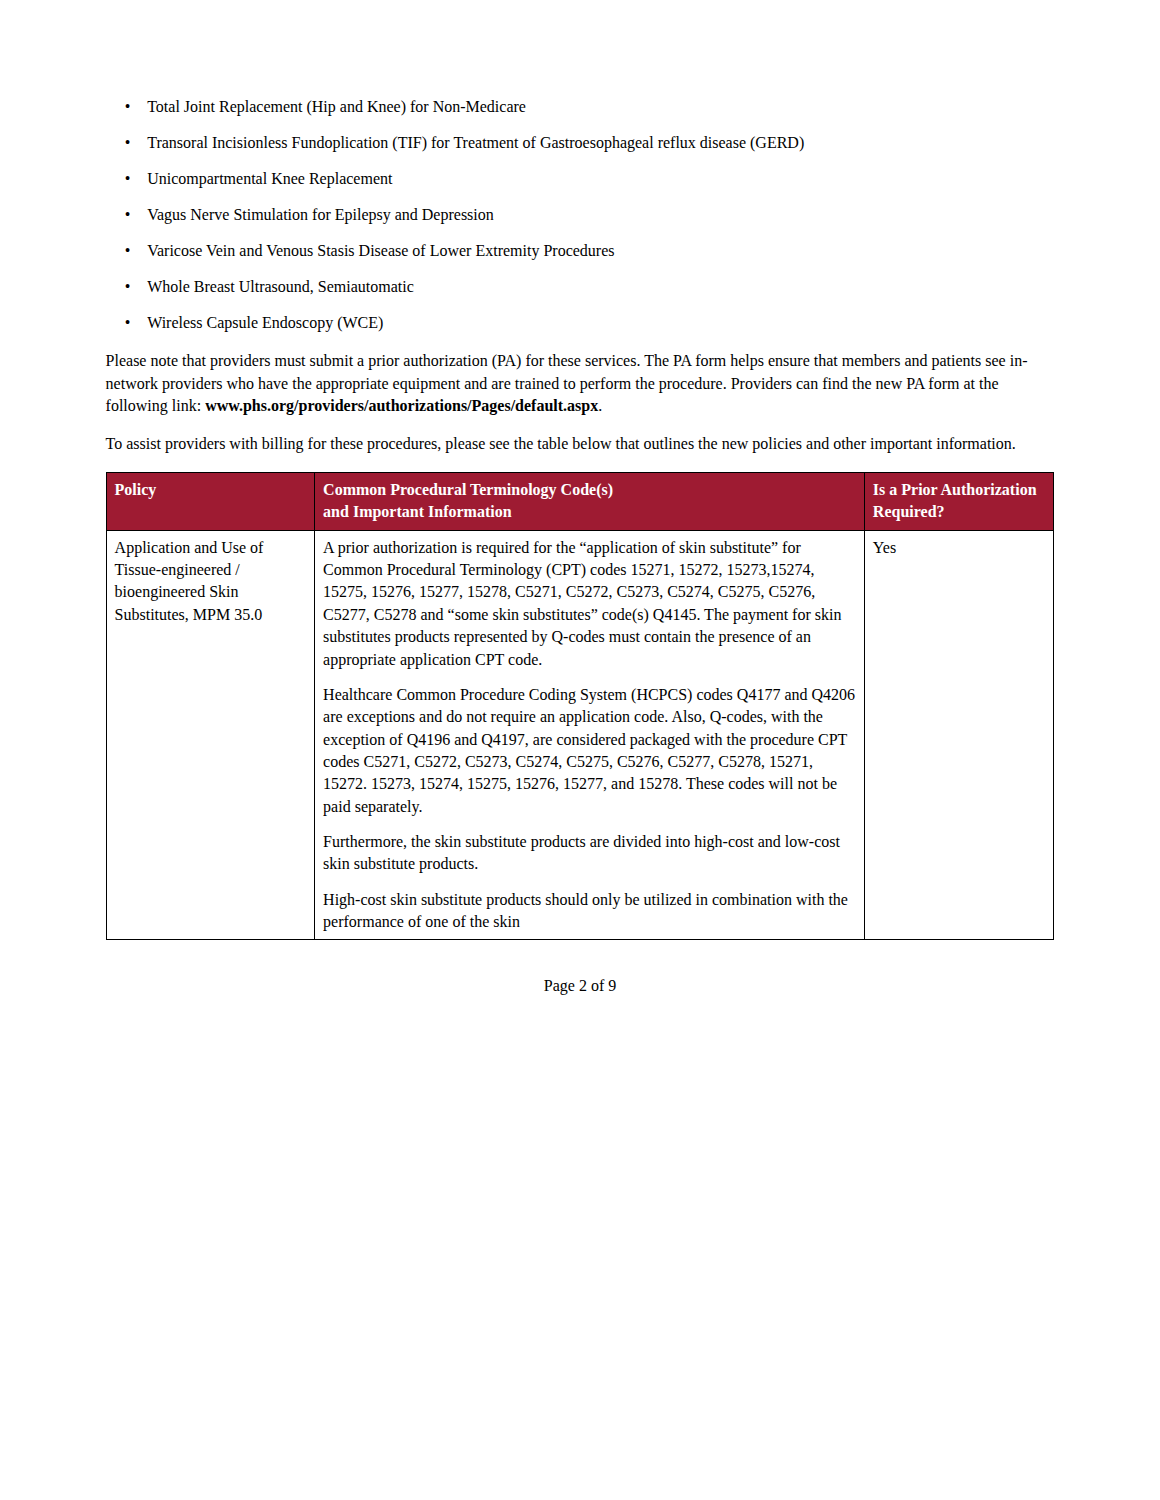Total Joint Replacement (Hip and Knee) for Non-Medicare
Transoral Incisionless Fundoplication (TIF) for Treatment of Gastroesophageal reflux disease (GERD)
Unicompartmental Knee Replacement
Vagus Nerve Stimulation for Epilepsy and Depression
Varicose Vein and Venous Stasis Disease of Lower Extremity Procedures
Whole Breast Ultrasound, Semiautomatic
Wireless Capsule Endoscopy (WCE)
Please note that providers must submit a prior authorization (PA) for these services. The PA form helps ensure that members and patients see in-network providers who have the appropriate equipment and are trained to perform the procedure. Providers can find the new PA form at the following link: www.phs.org/providers/authorizations/Pages/default.aspx.
To assist providers with billing for these procedures, please see the table below that outlines the new policies and other important information.
| Policy | Common Procedural Terminology Code(s) and Important Information | Is a Prior Authorization Required? |
| --- | --- | --- |
| Application and Use of Tissue-engineered / bioengineered Skin Substitutes, MPM 35.0 | A prior authorization is required for the “application of skin substitute” for Common Procedural Terminology (CPT) codes 15271, 15272, 15273,15274, 15275, 15276, 15277, 15278, C5271, C5272, C5273, C5274, C5275, C5276, C5277, C5278 and “some skin substitutes” code(s) Q4145. The payment for skin substitutes products represented by Q-codes must contain the presence of an appropriate application CPT code. Healthcare Common Procedure Coding System (HCPCS) codes Q4177 and Q4206 are exceptions and do not require an application code. Also, Q-codes, with the exception of Q4196 and Q4197, are considered packaged with the procedure CPT codes C5271, C5272, C5273, C5274, C5275, C5276, C5277, C5278, 15271, 15272. 15273, 15274, 15275, 15276, 15277, and 15278. These codes will not be paid separately. Furthermore, the skin substitute products are divided into high-cost and low-cost skin substitute products. High-cost skin substitute products should only be utilized in combination with the performance of one of the skin | Yes |
Page 2 of 9